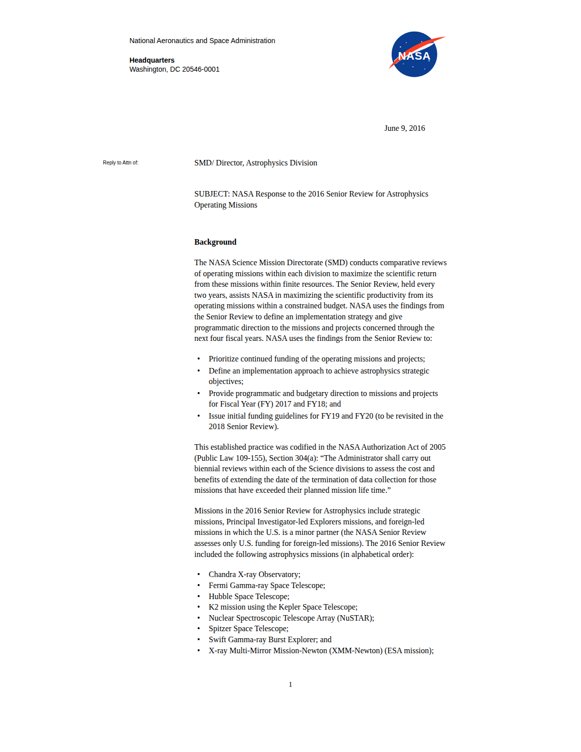National Aeronautics and Space Administration
Headquarters
Washington, DC 20546-0001
NASA
June 9, 2016
Reply to Attn of: SMD/ Director, Astrophysics Division
SUBJECT: NASA Response to the 2016 Senior Review for Astrophysics Operating Missions
Background
The NASA Science Mission Directorate (SMD) conducts comparative reviews of operating missions within each division to maximize the scientific return from these missions within finite resources. The Senior Review, held every two years, assists NASA in maximizing the scientific productivity from its operating missions within a constrained budget. NASA uses the findings from the Senior Review to define an implementation strategy and give programmatic direction to the missions and projects concerned through the next four fiscal years. NASA uses the findings from the Senior Review to:
Prioritize continued funding of the operating missions and projects;
Define an implementation approach to achieve astrophysics strategic objectives;
Provide programmatic and budgetary direction to missions and projects for Fiscal Year (FY) 2017 and FY18; and
Issue initial funding guidelines for FY19 and FY20 (to be revisited in the 2018 Senior Review).
This established practice was codified in the NASA Authorization Act of 2005 (Public Law 109-155), Section 304(a): “The Administrator shall carry out biennial reviews within each of the Science divisions to assess the cost and benefits of extending the date of the termination of data collection for those missions that have exceeded their planned mission life time.”
Missions in the 2016 Senior Review for Astrophysics include strategic missions, Principal Investigator-led Explorers missions, and foreign-led missions in which the U.S. is a minor partner (the NASA Senior Review assesses only U.S. funding for foreign-led missions). The 2016 Senior Review included the following astrophysics missions (in alphabetical order):
Chandra X-ray Observatory;
Fermi Gamma-ray Space Telescope;
Hubble Space Telescope;
K2 mission using the Kepler Space Telescope;
Nuclear Spectroscopic Telescope Array (NuSTAR);
Spitzer Space Telescope;
Swift Gamma-ray Burst Explorer; and
X-ray Multi-Mirror Mission-Newton (XMM-Newton) (ESA mission);
1